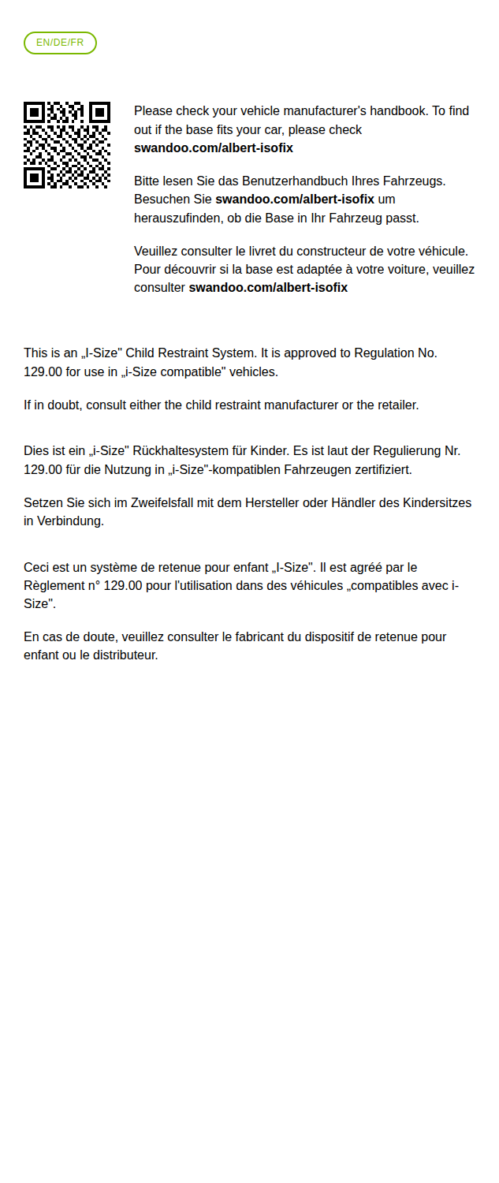EN/DE/FR
Please check your vehicle manufacturer's handbook. To find out if the base fits your car, please check swandoo.com/albert-isofix
Bitte lesen Sie das Benutzerhandbuch Ihres Fahrzeugs. Besuchen Sie swandoo.com/albert-isofix um herauszufinden, ob die Base in Ihr Fahrzeug passt.
Veuillez consulter le livret du constructeur de votre véhicule. Pour découvrir si la base est adaptée à votre voiture, veuillez consulter swandoo.com/albert-isofix
This is an „I-Size" Child Restraint System. It is approved to Regulation No. 129.00 for use in „i-Size compatible" vehicles.
If in doubt, consult either the child restraint manufacturer or the retailer.
Dies ist ein „i-Size" Rückhaltesystem für Kinder. Es ist laut der Regulierung Nr. 129.00 für die Nutzung in „i-Size"-kompatiblen Fahrzeugen zertifiziert.
Setzen Sie sich im Zweifelsfall mit dem Hersteller oder Händler des Kindersitzes in Verbindung.
Ceci est un système de retenue pour enfant „I-Size". Il est agréé par le Règlement n° 129.00 pour l'utilisation dans des véhicules „compatibles avec i-Size".
En cas de doute, veuillez consulter le fabricant du dispositif de retenue pour enfant ou le distributeur.